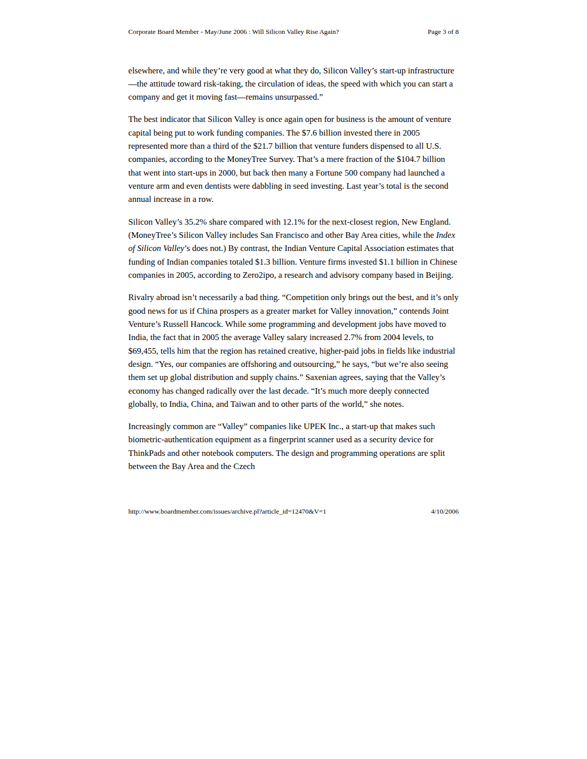Corporate Board Member - May/June 2006 : Will Silicon Valley Rise Again? Page 3 of 8
elsewhere, and while they’re very good at what they do, Silicon Valley’s start-up infrastructure—the attitude toward risk-taking, the circulation of ideas, the speed with which you can start a company and get it moving fast—remains unsurpassed.”
The best indicator that Silicon Valley is once again open for business is the amount of venture capital being put to work funding companies. The $7.6 billion invested there in 2005 represented more than a third of the $21.7 billion that venture funders dispensed to all U.S. companies, according to the MoneyTree Survey. That’s a mere fraction of the $104.7 billion that went into start-ups in 2000, but back then many a Fortune 500 company had launched a venture arm and even dentists were dabbling in seed investing. Last year’s total is the second annual increase in a row.
Silicon Valley’s 35.2% share compared with 12.1% for the next-closest region, New England. (MoneyTree’s Silicon Valley includes San Francisco and other Bay Area cities, while the Index of Silicon Valley’s does not.) By contrast, the Indian Venture Capital Association estimates that funding of Indian companies totaled $1.3 billion. Venture firms invested $1.1 billion in Chinese companies in 2005, according to Zero2ipo, a research and advisory company based in Beijing.
Rivalry abroad isn’t necessarily a bad thing. “Competition only brings out the best, and it’s only good news for us if China prospers as a greater market for Valley innovation,” contends Joint Venture’s Russell Hancock. While some programming and development jobs have moved to India, the fact that in 2005 the average Valley salary increased 2.7% from 2004 levels, to $69,455, tells him that the region has retained creative, higher-paid jobs in fields like industrial design. “Yes, our companies are offshoring and outsourcing,” he says, “but we’re also seeing them set up global distribution and supply chains.” Saxenian agrees, saying that the Valley’s economy has changed radically over the last decade. “It’s much more deeply connected globally, to India, China, and Taiwan and to other parts of the world,” she notes.
Increasingly common are “Valley” companies like UPEK Inc., a start-up that makes such biometric-authentication equipment as a fingerprint scanner used as a security device for ThinkPads and other notebook computers. The design and programming operations are split between the Bay Area and the Czech
http://www.boardmember.com/issues/archive.pl?article_id=12470&V=1 4/10/2006